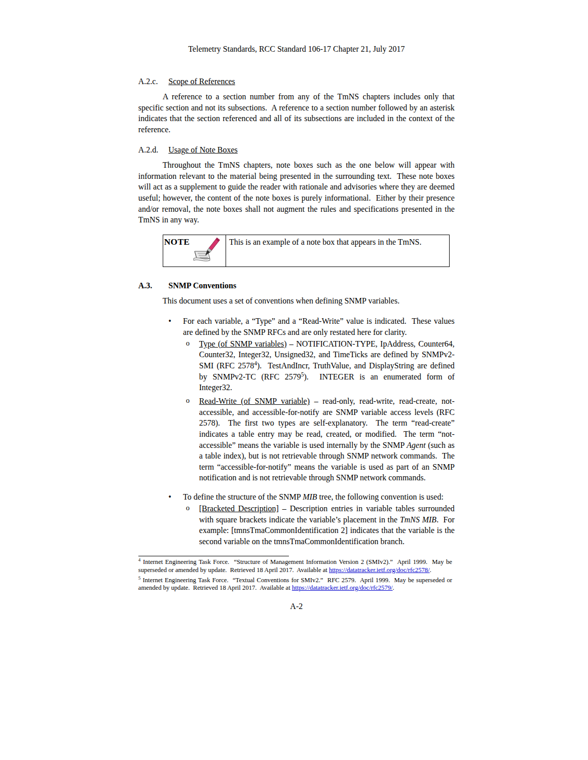Telemetry Standards, RCC Standard 106-17 Chapter 21, July 2017
A.2.c. Scope of References
A reference to a section number from any of the TmNS chapters includes only that specific section and not its subsections. A reference to a section number followed by an asterisk indicates that the section referenced and all of its subsections are included in the context of the reference.
A.2.d. Usage of Note Boxes
Throughout the TmNS chapters, note boxes such as the one below will appear with information relevant to the material being presented in the surrounding text. These note boxes will act as a supplement to guide the reader with rationale and advisories where they are deemed useful; however, the content of the note boxes is purely informational. Either by their presence and/or removal, the note boxes shall not augment the rules and specifications presented in the TmNS in any way.
NOTE
This is an example of a note box that appears in the TmNS.
A.3. SNMP Conventions
This document uses a set of conventions when defining SNMP variables.
For each variable, a “Type” and a “Read-Write” value is indicated. These values are defined by the SNMP RFCs and are only restated here for clarity.
Type (of SNMP variables) – NOTIFICATION-TYPE, IpAddress, Counter64, Counter32, Integer32, Unsigned32, and TimeTicks are defined by SNMPv2-SMI (RFC 25784). TestAndIncr, TruthValue, and DisplayString are defined by SNMPv2-TC (RFC 25795). INTEGER is an enumerated form of Integer32.
Read-Write (of SNMP variable) – read-only, read-write, read-create, not-accessible, and accessible-for-notify are SNMP variable access levels (RFC 2578). The first two types are self-explanatory. The term “read-create” indicates a table entry may be read, created, or modified. The term “not-accessible” means the variable is used internally by the SNMP Agent (such as a table index), but is not retrievable through SNMP network commands. The term “accessible-for-notify” means the variable is used as part of an SNMP notification and is not retrievable through SNMP network commands.
To define the structure of the SNMP MIB tree, the following convention is used:
[Bracketed Description] – Description entries in variable tables surrounded with square brackets indicate the variable’s placement in the TmNS MIB. For example: [tmnsTmaCommonIdentification 2] indicates that the variable is the second variable on the tmnsTmaCommonIdentification branch.
4 Internet Engineering Task Force. “Structure of Management Information Version 2 (SMIv2).” April 1999. May be superseded or amended by update. Retrieved 18 April 2017. Available at https://datatracker.ietf.org/doc/rfc2578/.
5 Internet Engineering Task Force. “Textual Conventions for SMIv2.” RFC 2579. April 1999. May be superseded or amended by update. Retrieved 18 April 2017. Available at https://datatracker.ietf.org/doc/rfc2579/.
A-2